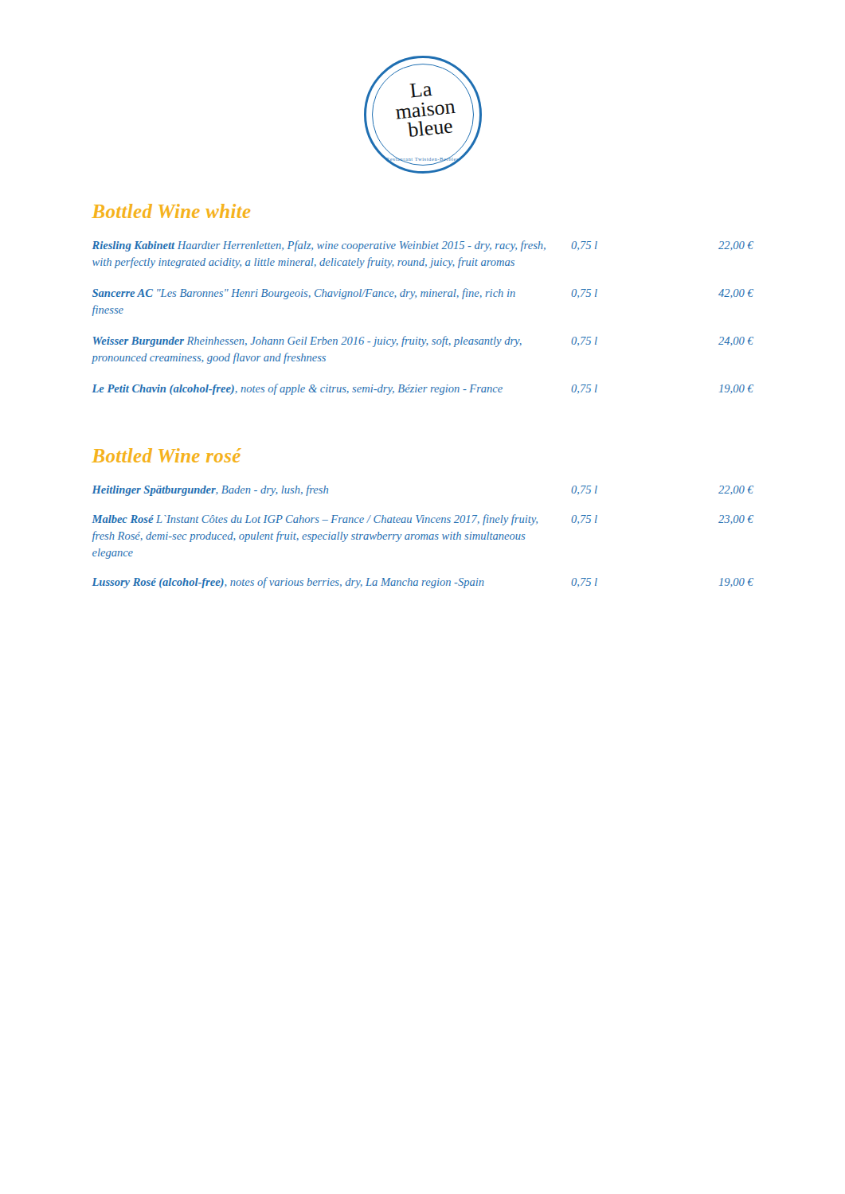La maison bleue
Restaurant Twistden-Berbles
Bottled Wine white
| Riesling Kabinett Haardter Herrenletten, Pfalz, wine cooperative Weinbiet 2015 - dry, racy, fresh, with perfectly integrated acidity, a little mineral, delicately fruity, round, juicy, fruit aromas | 0,75 l | 22,00 € |
| Sancerre AC "Les Baronnes" Henri Bourgeois, Chavignol/Fance, dry, mineral, fine, rich in finesse | 0,75 l | 42,00 € |
| Weisser Burgunder Rheinhessen, Johann Geil Erben 2016 - juicy, fruity, soft, pleasantly dry, pronounced creaminess, good flavor and freshness | 0,75 l | 24,00 € |
| Le Petit Chavin (alcohol-free) , notes of apple & citrus, semi-dry, Bézier region - France | 0,75 l | 19,00 € |
Bottled Wine rosé
| Heitlinger Spätburgunder , Baden - dry, lush, fresh | 0,75 l | 22,00 € |
| Malbec Rosé L`Instant Côtes du Lot IGP Cahors – France / Chateau Vincens 2017, finely fruity, fresh Rosé, demi-sec produced, opulent fruit, especially strawberry aromas with simultaneous elegance | 0,75 l | 23,00 € |
| Lussory Rosé (alcohol-free) , notes of various berries, dry, La Mancha region -Spain | 0,75 l | 19,00 € |